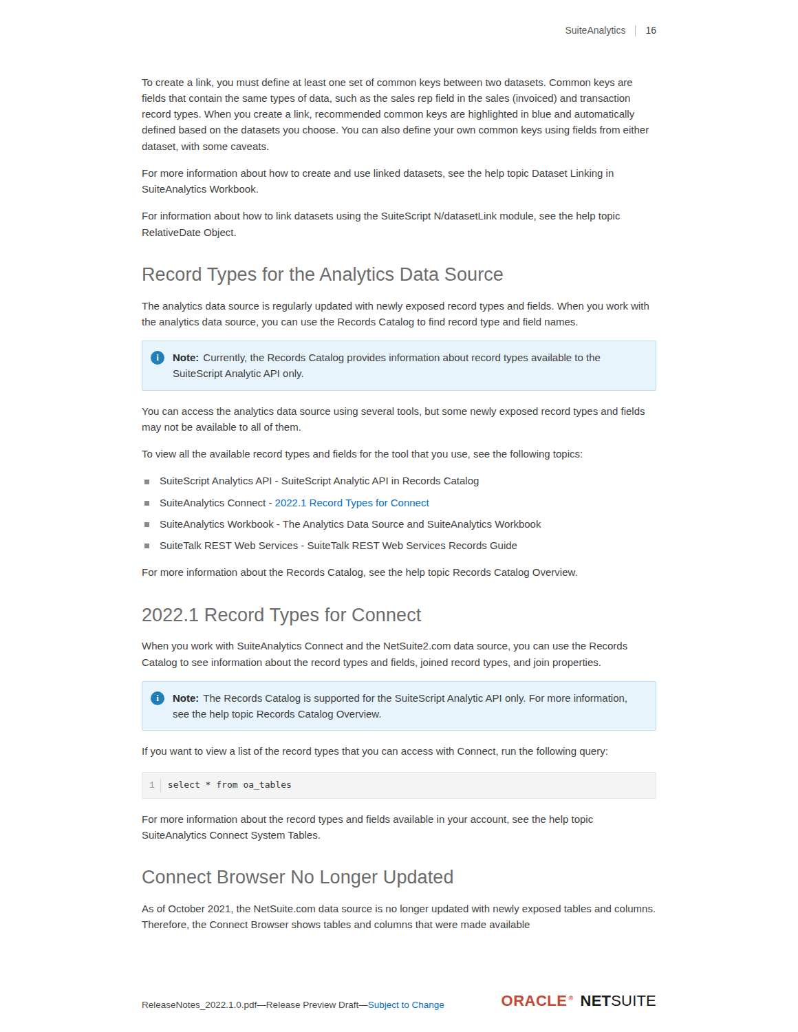SuiteAnalytics 16
To create a link, you must define at least one set of common keys between two datasets. Common keys are fields that contain the same types of data, such as the sales rep field in the sales (invoiced) and transaction record types. When you create a link, recommended common keys are highlighted in blue and automatically defined based on the datasets you choose. You can also define your own common keys using fields from either dataset, with some caveats.
For more information about how to create and use linked datasets, see the help topic Dataset Linking in SuiteAnalytics Workbook.
For information about how to link datasets using the SuiteScript N/datasetLink module, see the help topic RelativeDate Object.
Record Types for the Analytics Data Source
The analytics data source is regularly updated with newly exposed record types and fields. When you work with the analytics data source, you can use the Records Catalog to find record type and field names.
i
Note: Currently, the Records Catalog provides information about record types available to the SuiteScript Analytic API only.
You can access the analytics data source using several tools, but some newly exposed record types and fields may not be available to all of them.
To view all the available record types and fields for the tool that you use, see the following topics:
SuiteScript Analytics API - SuiteScript Analytic API in Records Catalog
SuiteAnalytics Connect - 2022.1 Record Types for Connect
SuiteAnalytics Workbook - The Analytics Data Source and SuiteAnalytics Workbook
SuiteTalk REST Web Services - SuiteTalk REST Web Services Records Guide
For more information about the Records Catalog, see the help topic Records Catalog Overview.
2022.1 Record Types for Connect
When you work with SuiteAnalytics Connect and the NetSuite2.com data source, you can use the Records Catalog to see information about the record types and fields, joined record types, and join properties.
i
Note: The Records Catalog is supported for the SuiteScript Analytic API only. For more information, see the help topic Records Catalog Overview.
If you want to view a list of the record types that you can access with Connect, run the following query:
1 select * from oa_tables
For more information about the record types and fields available in your account, see the help topic SuiteAnalytics Connect System Tables.
Connect Browser No Longer Updated
As of October 2021, the NetSuite.com data source is no longer updated with newly exposed tables and columns. Therefore, the Connect Browser shows tables and columns that were made available
ReleaseNotes_2022.1.0.pdf—Release Preview Draft—Subject to Change
ORACLE® NET SUITE